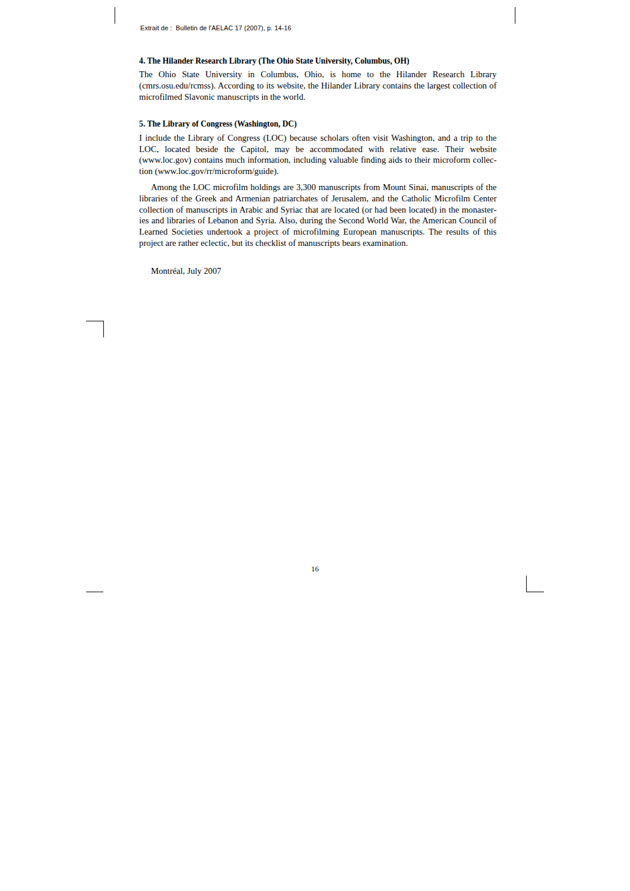Extrait de : Bulletin de l'AELAC 17 (2007), p. 14-16
4. The Hilander Research Library (The Ohio State University, Columbus, OH)
The Ohio State University in Columbus, Ohio, is home to the Hilander Research Library (cmrs.osu.edu/rcmss). According to its website, the Hilander Library contains the largest collection of microfilmed Slavonic manuscripts in the world.
5. The Library of Congress (Washington, DC)
I include the Library of Congress (LOC) because scholars often visit Washington, and a trip to the LOC, located beside the Capitol, may be accommodated with relative ease. Their website (www.loc.gov) contains much information, including valuable finding aids to their microform collection (www.loc.gov/rr/microform/guide).
Among the LOC microfilm holdings are 3,300 manuscripts from Mount Sinai, manuscripts of the libraries of the Greek and Armenian patriarchates of Jerusalem, and the Catholic Microfilm Center collection of manuscripts in Arabic and Syriac that are located (or had been located) in the monasteries and libraries of Lebanon and Syria. Also, during the Second World War, the American Council of Learned Societies undertook a project of microfilming European manuscripts. The results of this project are rather eclectic, but its checklist of manuscripts bears examination.
Montréal, July 2007
16